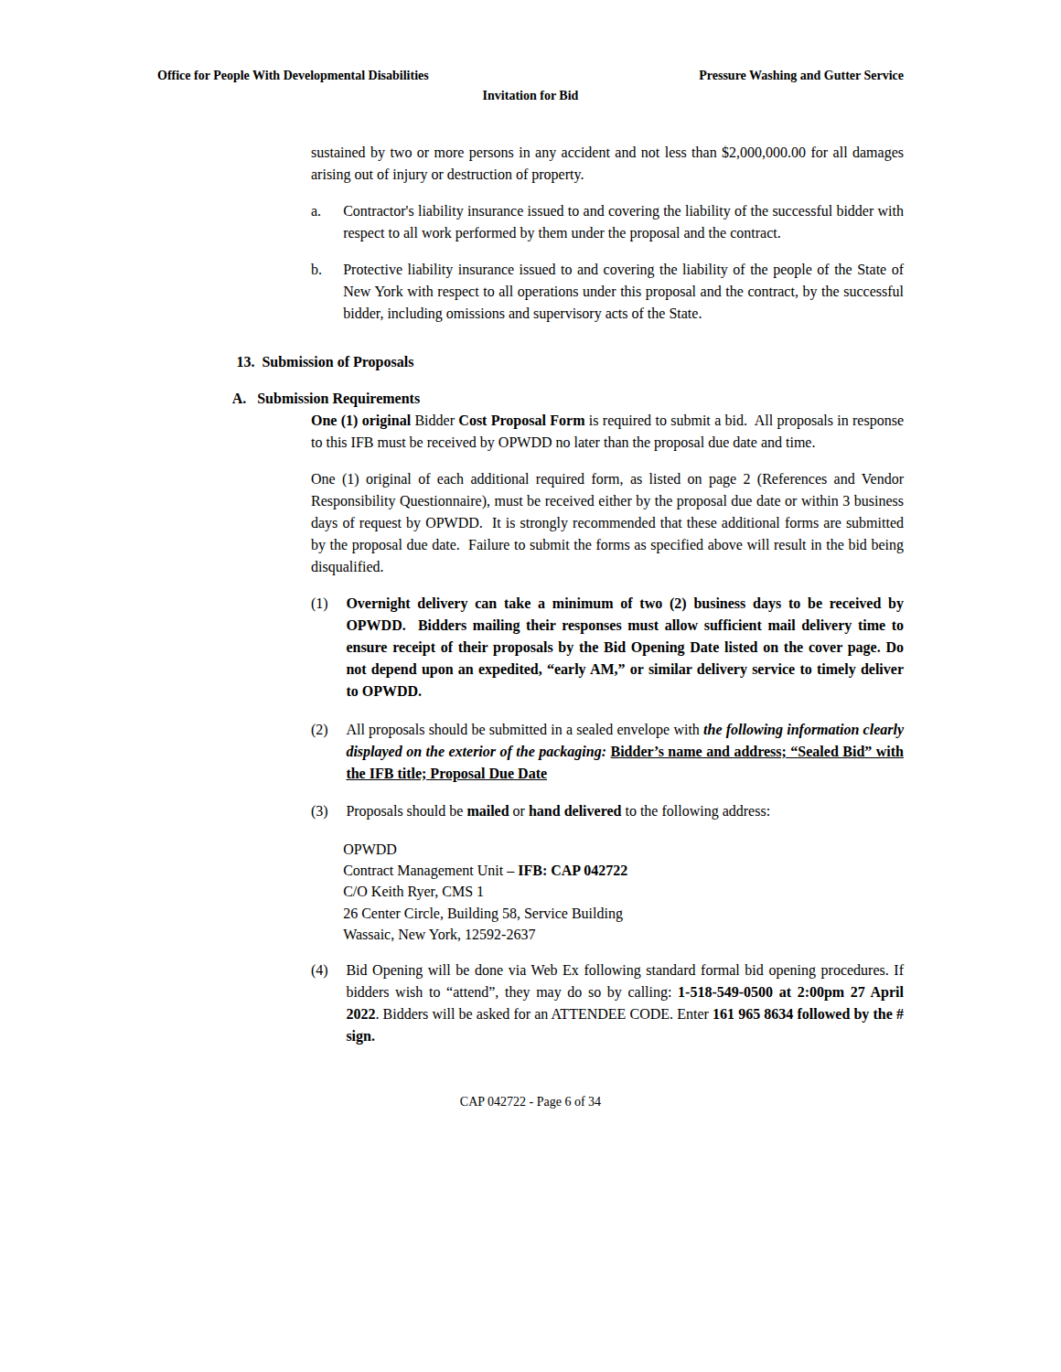Office for People With Developmental Disabilities Pressure Washing and Gutter Service
Invitation for Bid
sustained by two or more persons in any accident and not less than $2,000,000.00 for all damages arising out of injury or destruction of property.
a. Contractor's liability insurance issued to and covering the liability of the successful bidder with respect to all work performed by them under the proposal and the contract.
b. Protective liability insurance issued to and covering the liability of the people of the State of New York with respect to all operations under this proposal and the contract, by the successful bidder, including omissions and supervisory acts of the State.
13. Submission of Proposals
A. Submission Requirements
One (1) original Bidder Cost Proposal Form is required to submit a bid. All proposals in response to this IFB must be received by OPWDD no later than the proposal due date and time.
One (1) original of each additional required form, as listed on page 2 (References and Vendor Responsibility Questionnaire), must be received either by the proposal due date or within 3 business days of request by OPWDD. It is strongly recommended that these additional forms are submitted by the proposal due date. Failure to submit the forms as specified above will result in the bid being disqualified.
(1) Overnight delivery can take a minimum of two (2) business days to be received by OPWDD. Bidders mailing their responses must allow sufficient mail delivery time to ensure receipt of their proposals by the Bid Opening Date listed on the cover page. Do not depend upon an expedited, “early AM,” or similar delivery service to timely deliver to OPWDD.
(2) All proposals should be submitted in a sealed envelope with the following information clearly displayed on the exterior of the packaging: Bidder’s name and address; “Sealed Bid” with the IFB title; Proposal Due Date
(3) Proposals should be mailed or hand delivered to the following address:
OPWDD
Contract Management Unit – IFB: CAP 042722
C/O Keith Ryer, CMS 1
26 Center Circle, Building 58, Service Building
Wassaic, New York, 12592-2637
(4) Bid Opening will be done via Web Ex following standard formal bid opening procedures. If bidders wish to “attend”, they may do so by calling: 1-518-549-0500 at 2:00pm 27 April 2022. Bidders will be asked for an ATTENDEE CODE. Enter 161 965 8634 followed by the # sign.
CAP 042722 - Page 6 of 34